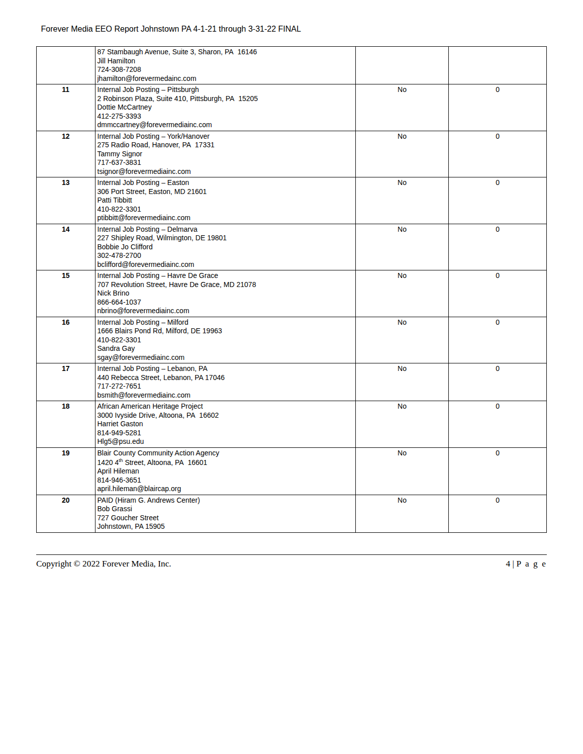Forever Media EEO Report Johnstown PA 4-1-21 through 3-31-22 FINAL
| | 87 Stambaugh Avenue, Suite 3, Sharon, PA 16146 Jill Hamilton 724-308-7208 jhamilton@forevermedainc.com | | |
| 11 | Internal Job Posting – Pittsburgh 2 Robinson Plaza, Suite 410, Pittsburgh, PA 15205 Dottie McCartney 412-275-3393 dmmccartney@forevermediainc.com | No | 0 |
| 12 | Internal Job Posting – York/Hanover 275 Radio Road, Hanover, PA 17331 Tammy Signor 717-637-3831 tsignor@forevermediainc.com | No | 0 |
| 13 | Internal Job Posting – Easton 306 Port Street, Easton, MD 21601 Patti Tibbitt 410-822-3301 ptibbitt@forevermediainc.com | No | 0 |
| 14 | Internal Job Posting – Delmarva 227 Shipley Road, Wilmington, DE 19801 Bobbie Jo Clifford 302-478-2700 bclifford@forevermediainc.com | No | 0 |
| 15 | Internal Job Posting – Havre De Grace 707 Revolution Street, Havre De Grace, MD 21078 Nick Brino 866-664-1037 nbrino@forevermediainc.com | No | 0 |
| 16 | Internal Job Posting – Milford 1666 Blairs Pond Rd, Milford, DE 19963 410-822-3301 Sandra Gay sgay@forevermediainc.com | No | 0 |
| 17 | Internal Job Posting – Lebanon, PA 440 Rebecca Street, Lebanon, PA 17046 717-272-7651 bsmith@forevermediainc.com | No | 0 |
| 18 | African American Heritage Project 3000 Ivyside Drive, Altoona, PA 16602 Harriet Gaston 814-949-5281 Hlg5@psu.edu | No | 0 |
| 19 | Blair County Community Action Agency 1420 4 th Street, Altoona, PA 16601 April Hileman 814-946-3651 april.hileman@blaircap.org | No | 0 |
| 20 | PAID (Hiram G. Andrews Center) Bob Grassi 727 Goucher Street Johnstown, PA 15905 | No | 0 |
Copyright © 2022 Forever Media, Inc. 4 | P a g e